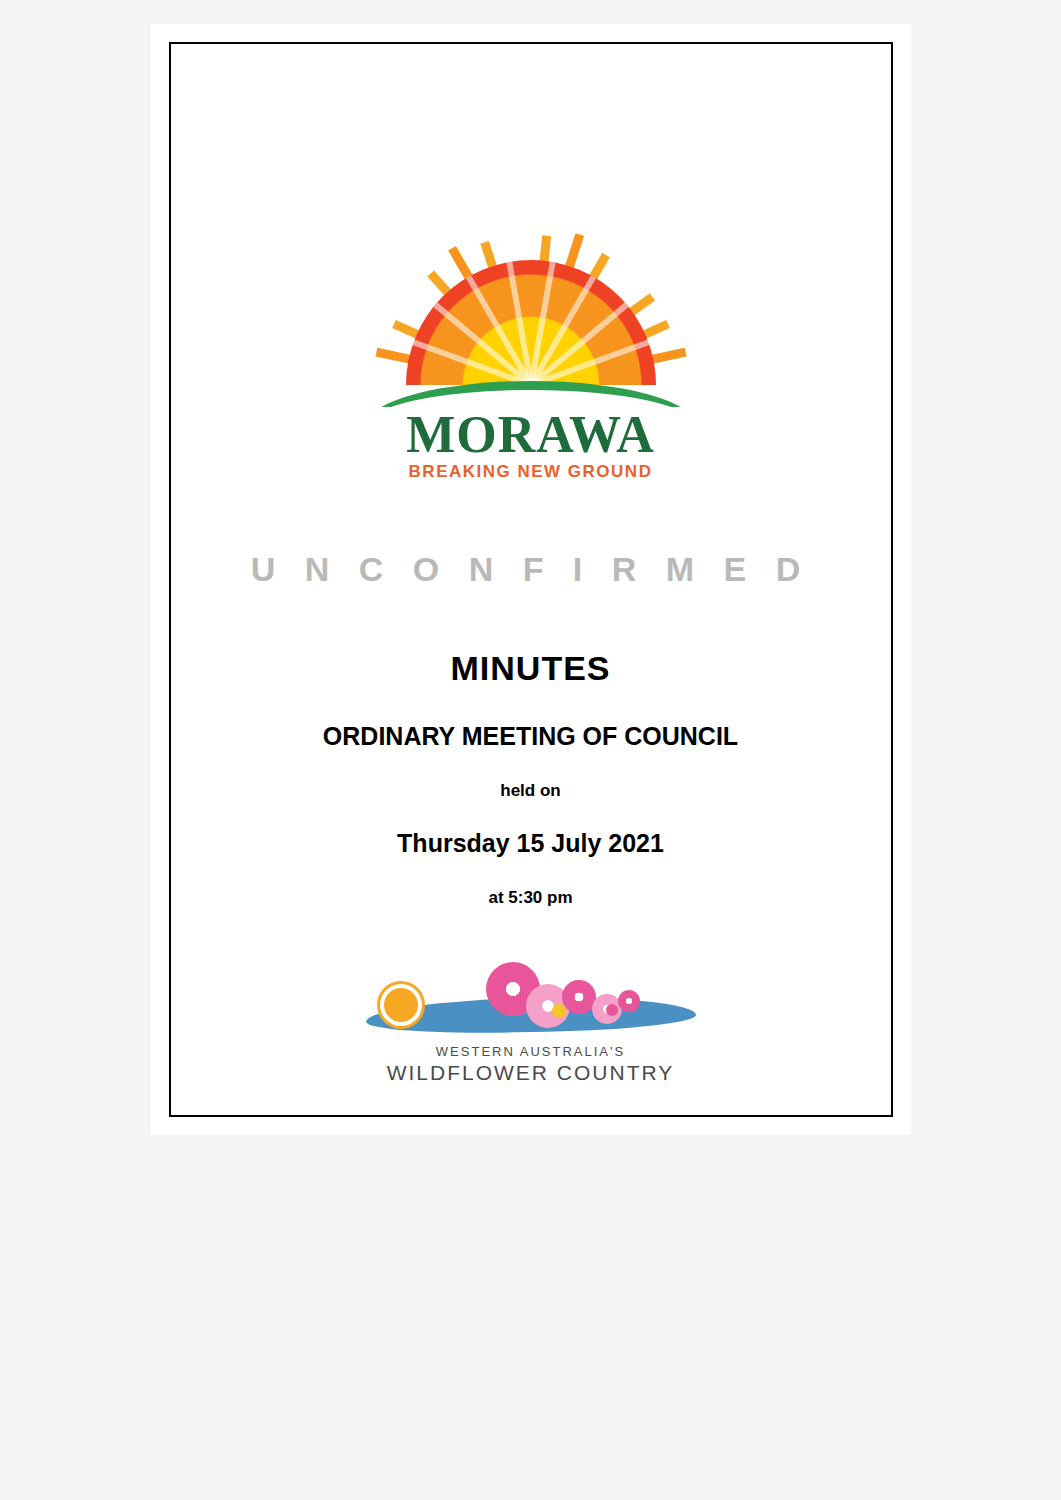MORAWA
BREAKING NEW GROUND
U N C O N F I R M E D
MINUTES
ORDINARY MEETING OF COUNCIL
held on
Thursday 15 July 2021
at 5:30 pm
WESTERN AUSTRALIA'S
WILDFLOWER COUNTRY